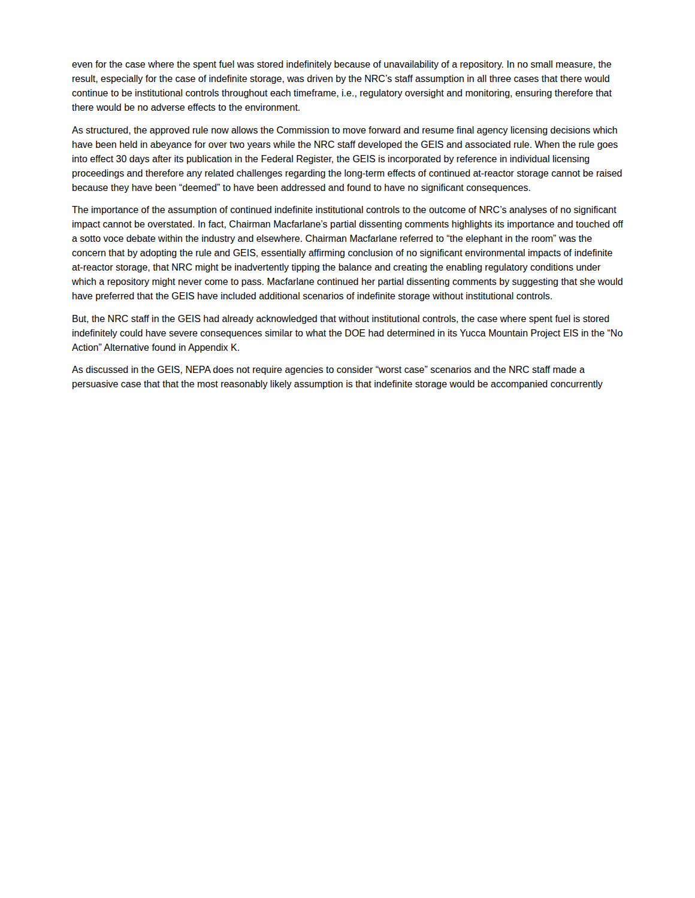even for the case where the spent fuel was stored indefinitely because of unavailability of a repository. In no small measure, the result, especially for the case of indefinite storage, was driven by the NRC’s staff assumption in all three cases that there would continue to be institutional controls throughout each timeframe, i.e., regulatory oversight and monitoring, ensuring therefore that there would be no adverse effects to the environment.
As structured, the approved rule now allows the Commission to move forward and resume final agency licensing decisions which have been held in abeyance for over two years while the NRC staff developed the GEIS and associated rule. When the rule goes into effect 30 days after its publication in the Federal Register, the GEIS is incorporated by reference in individual licensing proceedings and therefore any related challenges regarding the long-term effects of continued at-reactor storage cannot be raised because they have been “deemed” to have been addressed and found to have no significant consequences.
The importance of the assumption of continued indefinite institutional controls to the outcome of NRC’s analyses of no significant impact cannot be overstated. In fact, Chairman Macfarlane’s partial dissenting comments highlights its importance and touched off a sotto voce debate within the industry and elsewhere. Chairman Macfarlane referred to “the elephant in the room” was the concern that by adopting the rule and GEIS, essentially affirming conclusion of no significant environmental impacts of indefinite at-reactor storage, that NRC might be inadvertently tipping the balance and creating the enabling regulatory conditions under which a repository might never come to pass. Macfarlane continued her partial dissenting comments by suggesting that she would have preferred that the GEIS have included additional scenarios of indefinite storage without institutional controls.
But, the NRC staff in the GEIS had already acknowledged that without institutional controls, the case where spent fuel is stored indefinitely could have severe consequences similar to what the DOE had determined in its Yucca Mountain Project EIS in the “No Action” Alternative found in Appendix K.
As discussed in the GEIS, NEPA does not require agencies to consider “worst case” scenarios and the NRC staff made a persuasive case that that the most reasonably likely assumption is that indefinite storage would be accompanied concurrently